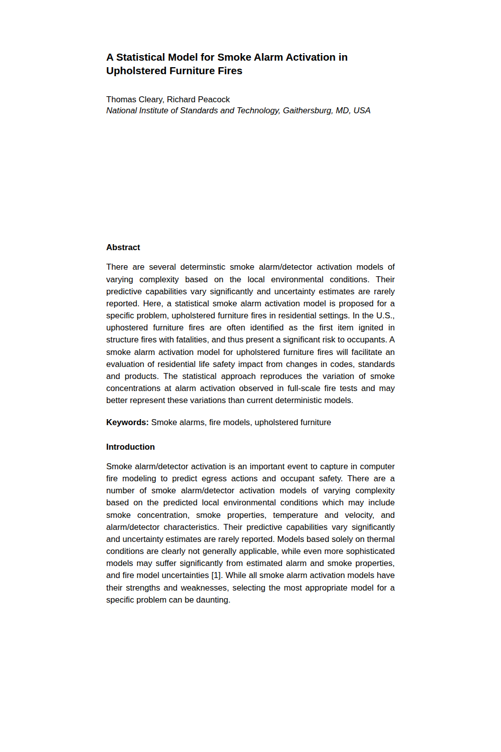A Statistical Model for Smoke Alarm Activation in Upholstered Furniture Fires
Thomas Cleary, Richard Peacock
National Institute of Standards and Technology, Gaithersburg, MD, USA
Abstract
There are several determinstic smoke alarm/detector activation models of varying complexity based on the local environmental conditions. Their predictive capabilities vary significantly and uncertainty estimates are rarely reported. Here, a statistical smoke alarm activation model is proposed for a specific problem, upholstered furniture fires in residential settings. In the U.S., uphostered furniture fires are often identified as the first item ignited in structure fires with fatalities, and thus present a significant risk to occupants. A smoke alarm activation model for upholstered furniture fires will facilitate an evaluation of residential life safety impact from changes in codes, standards and products. The statistical approach reproduces the variation of smoke concentrations at alarm activation observed in full-scale fire tests and may better represent these variations than current deterministic models.
Keywords: Smoke alarms, fire models, upholstered furniture
Introduction
Smoke alarm/detector activation is an important event to capture in computer fire modeling to predict egress actions and occupant safety. There are a number of smoke alarm/detector activation models of varying complexity based on the predicted local environmental conditions which may include smoke concentration, smoke properties, temperature and velocity, and alarm/detector characteristics. Their predictive capabilities vary significantly and uncertainty estimates are rarely reported. Models based solely on thermal conditions are clearly not generally applicable, while even more sophisticated models may suffer significantly from estimated alarm and smoke properties, and fire model uncertainties [1]. While all smoke alarm activation models have their strengths and weaknesses, selecting the most appropriate model for a specific problem can be daunting.